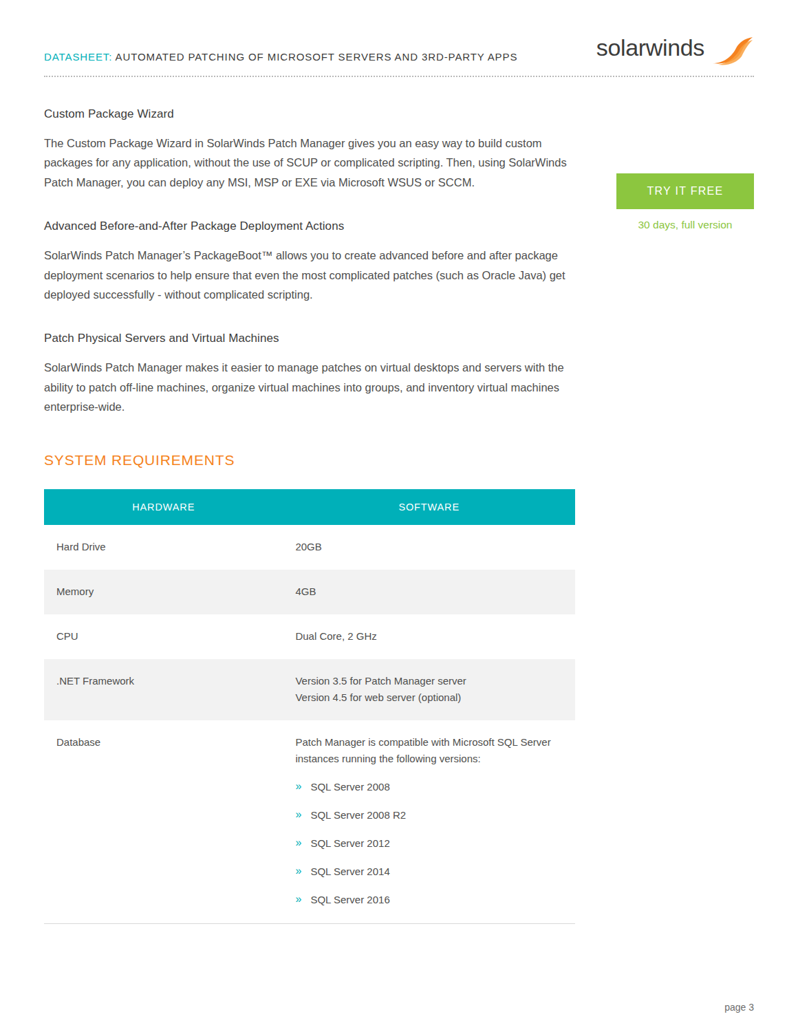DATASHEET: AUTOMATED PATCHING OF MICROSOFT SERVERS AND 3RD-PARTY APPS
solarwinds
Custom Package Wizard
The Custom Package Wizard in SolarWinds Patch Manager gives you an easy way to build custom packages for any application, without the use of SCUP or complicated scripting. Then, using SolarWinds Patch Manager, you can deploy any MSI, MSP or EXE via Microsoft WSUS or SCCM.
Advanced Before-and-After Package Deployment Actions
SolarWinds Patch Manager’s PackageBoot™ allows you to create advanced before and after package deployment scenarios to help ensure that even the most complicated patches (such as Oracle Java) get deployed successfully - without complicated scripting.
Patch Physical Servers and Virtual Machines
SolarWinds Patch Manager makes it easier to manage patches on virtual desktops and servers with the ability to patch off-line machines, organize virtual machines into groups, and inventory virtual machines enterprise-wide.
System Requirements
| Hardware | Software |
| --- | --- |
| Hard Drive | 20GB |
| Memory | 4GB |
| CPU | Dual Core, 2 GHz |
| .NET Framework | Version 3.5 for Patch Manager server Version 4.5 for web server (optional) |
| Database | Patch Manager is compatible with Microsoft SQL Server instances running the following versions: SQL Server 2008 SQL Server 2008 R2 SQL Server 2012 SQL Server 2014 SQL Server 2016 |
Try it free
30 days, full version
page 3